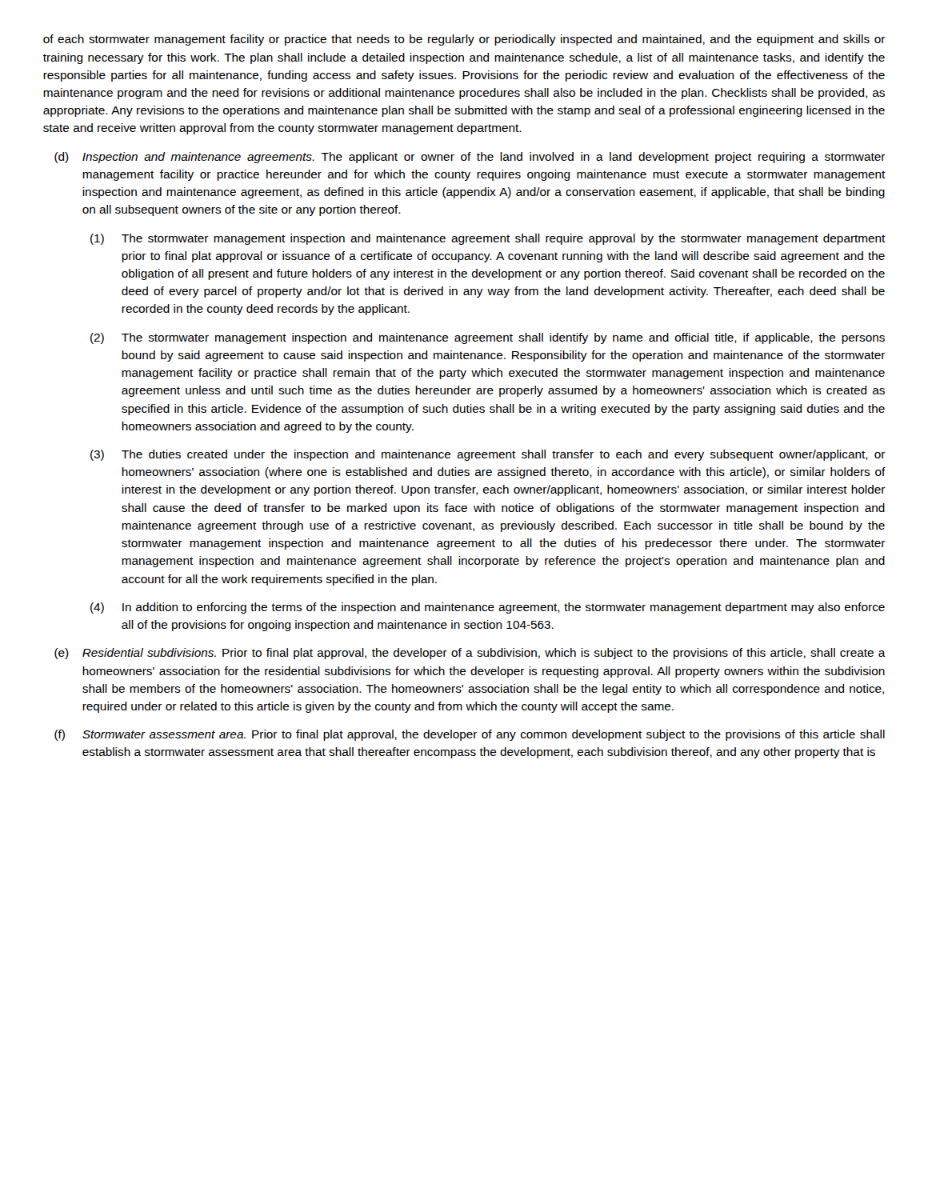of each stormwater management facility or practice that needs to be regularly or periodically inspected and maintained, and the equipment and skills or training necessary for this work. The plan shall include a detailed inspection and maintenance schedule, a list of all maintenance tasks, and identify the responsible parties for all maintenance, funding access and safety issues. Provisions for the periodic review and evaluation of the effectiveness of the maintenance program and the need for revisions or additional maintenance procedures shall also be included in the plan. Checklists shall be provided, as appropriate. Any revisions to the operations and maintenance plan shall be submitted with the stamp and seal of a professional engineering licensed in the state and receive written approval from the county stormwater management department.
(d) Inspection and maintenance agreements. The applicant or owner of the land involved in a land development project requiring a stormwater management facility or practice hereunder and for which the county requires ongoing maintenance must execute a stormwater management inspection and maintenance agreement, as defined in this article (appendix A) and/or a conservation easement, if applicable, that shall be binding on all subsequent owners of the site or any portion thereof.
(1) The stormwater management inspection and maintenance agreement shall require approval by the stormwater management department prior to final plat approval or issuance of a certificate of occupancy. A covenant running with the land will describe said agreement and the obligation of all present and future holders of any interest in the development or any portion thereof. Said covenant shall be recorded on the deed of every parcel of property and/or lot that is derived in any way from the land development activity. Thereafter, each deed shall be recorded in the county deed records by the applicant.
(2) The stormwater management inspection and maintenance agreement shall identify by name and official title, if applicable, the persons bound by said agreement to cause said inspection and maintenance. Responsibility for the operation and maintenance of the stormwater management facility or practice shall remain that of the party which executed the stormwater management inspection and maintenance agreement unless and until such time as the duties hereunder are properly assumed by a homeowners' association which is created as specified in this article. Evidence of the assumption of such duties shall be in a writing executed by the party assigning said duties and the homeowners association and agreed to by the county.
(3) The duties created under the inspection and maintenance agreement shall transfer to each and every subsequent owner/applicant, or homeowners' association (where one is established and duties are assigned thereto, in accordance with this article), or similar holders of interest in the development or any portion thereof. Upon transfer, each owner/applicant, homeowners' association, or similar interest holder shall cause the deed of transfer to be marked upon its face with notice of obligations of the stormwater management inspection and maintenance agreement through use of a restrictive covenant, as previously described. Each successor in title shall be bound by the stormwater management inspection and maintenance agreement to all the duties of his predecessor there under. The stormwater management inspection and maintenance agreement shall incorporate by reference the project's operation and maintenance plan and account for all the work requirements specified in the plan.
(4) In addition to enforcing the terms of the inspection and maintenance agreement, the stormwater management department may also enforce all of the provisions for ongoing inspection and maintenance in section 104-563.
(e) Residential subdivisions. Prior to final plat approval, the developer of a subdivision, which is subject to the provisions of this article, shall create a homeowners' association for the residential subdivisions for which the developer is requesting approval. All property owners within the subdivision shall be members of the homeowners' association. The homeowners' association shall be the legal entity to which all correspondence and notice, required under or related to this article is given by the county and from which the county will accept the same.
(f) Stormwater assessment area. Prior to final plat approval, the developer of any common development subject to the provisions of this article shall establish a stormwater assessment area that shall thereafter encompass the development, each subdivision thereof, and any other property that is